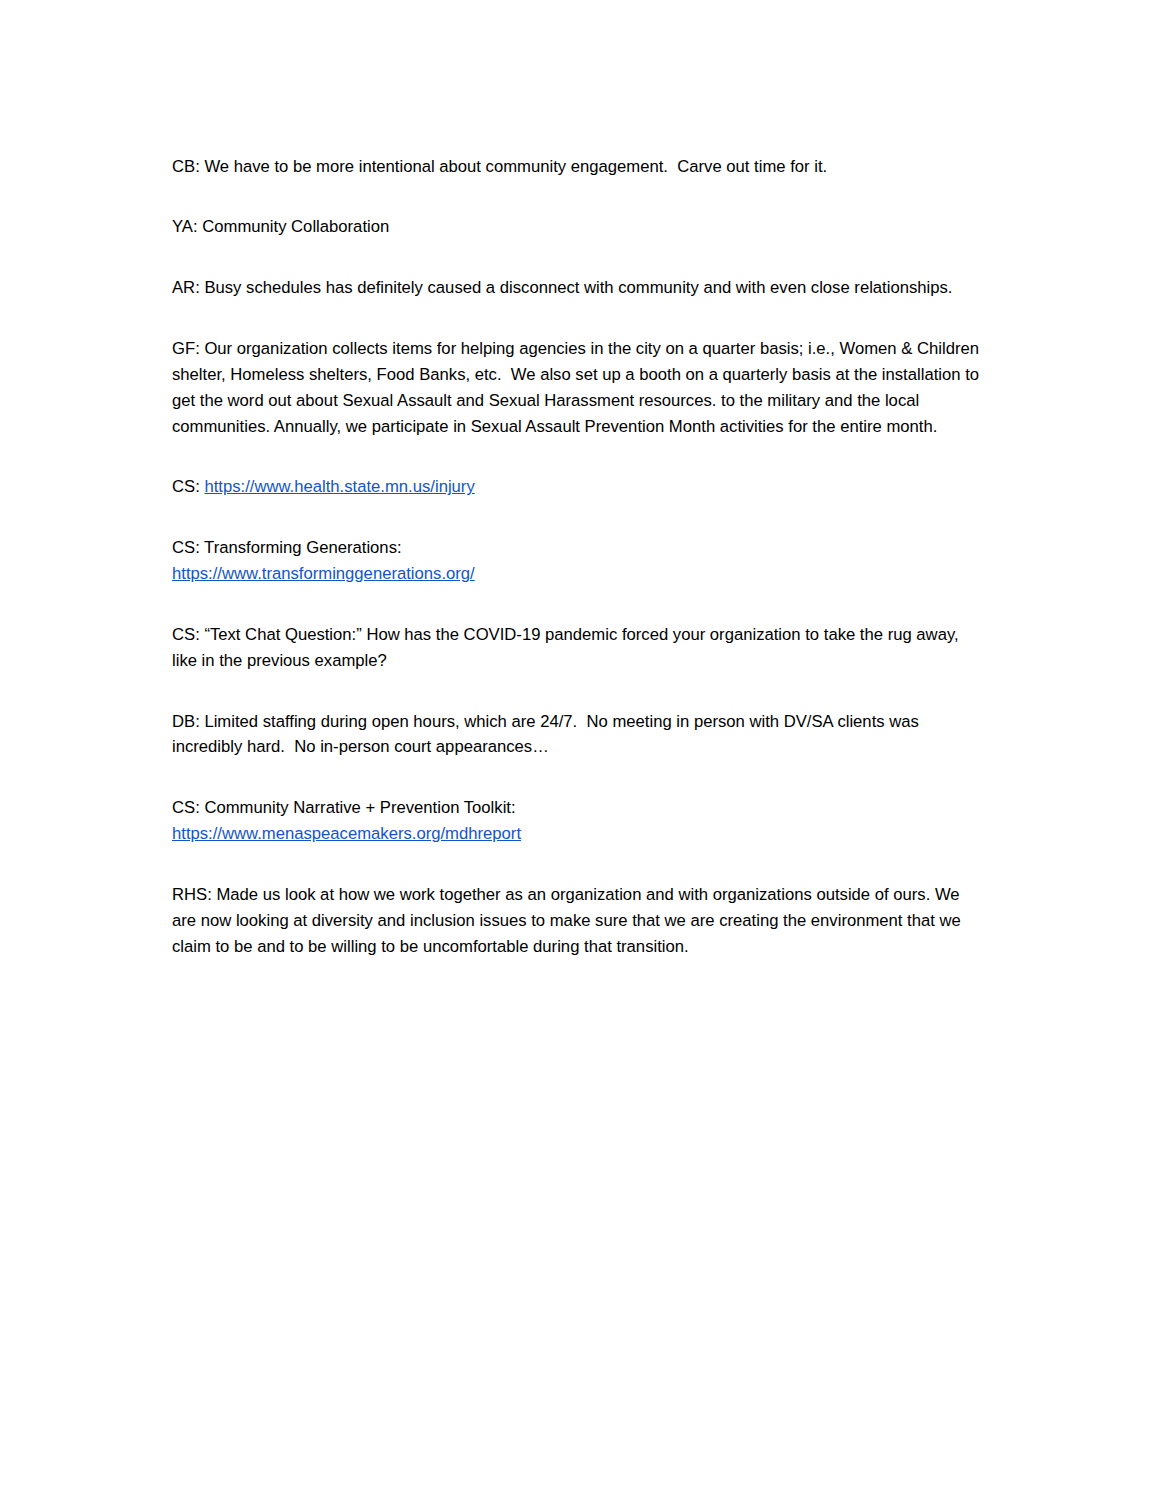CB: We have to be more intentional about community engagement. Carve out time for it.
YA: Community Collaboration
AR: Busy schedules has definitely caused a disconnect with community and with even close relationships.
GF: Our organization collects items for helping agencies in the city on a quarter basis; i.e., Women & Children shelter, Homeless shelters, Food Banks, etc. We also set up a booth on a quarterly basis at the installation to get the word out about Sexual Assault and Sexual Harassment resources. to the military and the local communities. Annually, we participate in Sexual Assault Prevention Month activities for the entire month.
CS: https://www.health.state.mn.us/injury
CS: Transforming Generations:
https://www.transforminggenerations.org/
CS: “Text Chat Question:” How has the COVID-19 pandemic forced your organization to take the rug away, like in the previous example?
DB: Limited staffing during open hours, which are 24/7. No meeting in person with DV/SA clients was incredibly hard. No in-person court appearances…
CS: Community Narrative + Prevention Toolkit:
https://www.menaspeacemakers.org/mdhreport
RHS: Made us look at how we work together as an organization and with organizations outside of ours. We are now looking at diversity and inclusion issues to make sure that we are creating the environment that we claim to be and to be willing to be uncomfortable during that transition.